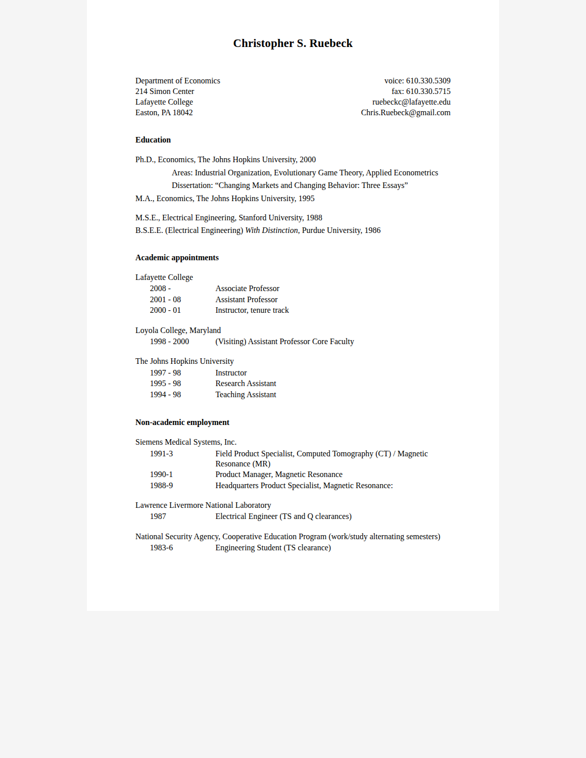Christopher S. Ruebeck
| Department of Economics | voice: 610.330.5309 |
| 214 Simon Center | fax: 610.330.5715 |
| Lafayette College | ruebeckc@lafayette.edu |
| Easton, PA 18042 | Chris.Ruebeck@gmail.com |
Education
Ph.D., Economics, The Johns Hopkins University, 2000
Areas: Industrial Organization, Evolutionary Game Theory, Applied Econometrics
Dissertation: “Changing Markets and Changing Behavior: Three Essays”
M.A., Economics, The Johns Hopkins University, 1995
M.S.E., Electrical Engineering, Stanford University, 1988
B.S.E.E. (Electrical Engineering) With Distinction, Purdue University, 1986
Academic appointments
Lafayette College
| 2008 - | Associate Professor |
| 2001 - 08 | Assistant Professor |
| 2000 - 01 | Instructor, tenure track |
Loyola College, Maryland
| 1998 - 2000 | (Visiting) Assistant Professor Core Faculty |
The Johns Hopkins University
| 1997 - 98 | Instructor |
| 1995 - 98 | Research Assistant |
| 1994 - 98 | Teaching Assistant |
Non-academic employment
Siemens Medical Systems, Inc.
| 1991-3 | Field Product Specialist, Computed Tomography (CT) / Magnetic Resonance (MR) |
| 1990-1 | Product Manager, Magnetic Resonance |
| 1988-9 | Headquarters Product Specialist, Magnetic Resonance: |
Lawrence Livermore National Laboratory
| 1987 | Electrical Engineer (TS and Q clearances) |
National Security Agency, Cooperative Education Program (work/study alternating semesters)
| 1983-6 | Engineering Student (TS clearance) |